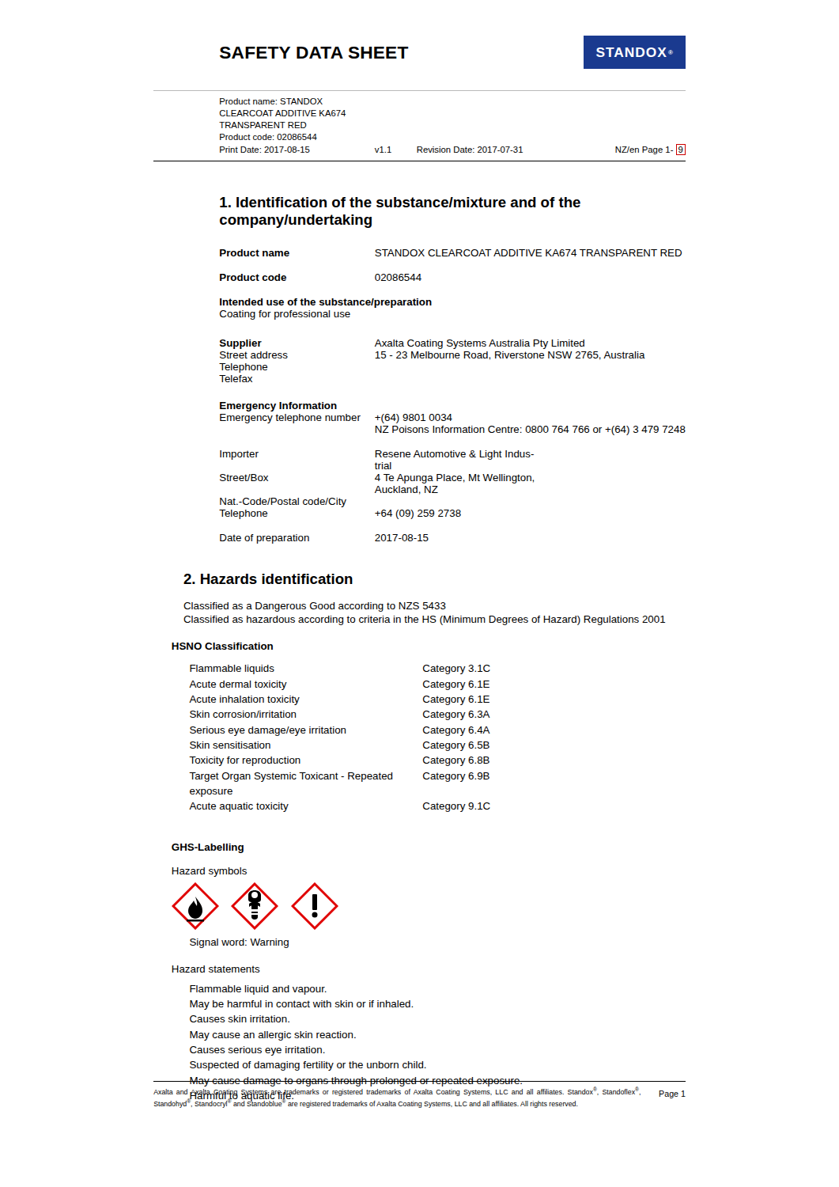STANDOX®
SAFETY DATA SHEET
Product name: STANDOX CLEARCOAT ADDITIVE KA674 TRANSPARENT RED
Product code: 02086544
Print Date: 2017-08-15
v1.1
Revision Date: 2017-07-31
NZ/en Page 1- 9
1. Identification of the substance/mixture and of the company/undertaking
Product name
STANDOX CLEARCOAT ADDITIVE KA674 TRANSPARENT RED
Product code
02086544
Intended use of the substance/preparation
Coating for professional use
Supplier
Axalta Coating Systems Australia Pty Limited
Street address
15 - 23 Melbourne Road, Riverstone NSW 2765, Australia
Telephone
Telefax
Emergency Information
Emergency telephone number
+(64) 9801 0034
NZ Poisons Information Centre: 0800 764 766 or +(64) 3 479 7248
Importer
Resene Automotive & Light Indus-
trial
Street/Box
4 Te Apunga Place, Mt Wellington,
Auckland, NZ
Nat.-Code/Postal code/City
Telephone
+64 (09) 259 2738
Date of preparation
2017-08-15
2. Hazards identification
Classified as a Dangerous Good according to NZS 5433
Classified as hazardous according to criteria in the HS (Minimum Degrees of Hazard) Regulations 2001
HSNO Classification
Flammable liquids
Category 3.1C
Acute dermal toxicity
Category 6.1E
Acute inhalation toxicity
Category 6.1E
Skin corrosion/irritation
Category 6.3A
Serious eye damage/eye irritation
Category 6.4A
Skin sensitisation
Category 6.5B
Toxicity for reproduction
Category 6.8B
Target Organ Systemic Toxicant - Repeated exposure
Category 6.9B
Acute aquatic toxicity
Category 9.1C
GHS-Labelling
Hazard symbols
Signal word: Warning
Hazard statements
Flammable liquid and vapour.
May be harmful in contact with skin or if inhaled.
Causes skin irritation.
May cause an allergic skin reaction.
Causes serious eye irritation.
Suspected of damaging fertility or the unborn child.
May cause damage to organs through prolonged or repeated exposure.
Harmful to aquatic life.
Axalta and Axalta Coating Systems are trademarks or registered trademarks of Axalta Coating Systems, LLC and all affiliates. Standox®, Standoflex®, Standohyd®, Standocryl® and Standoblue® are registered trademarks of Axalta Coating Systems, LLC and all affiliates. All rights reserved.
Page 1